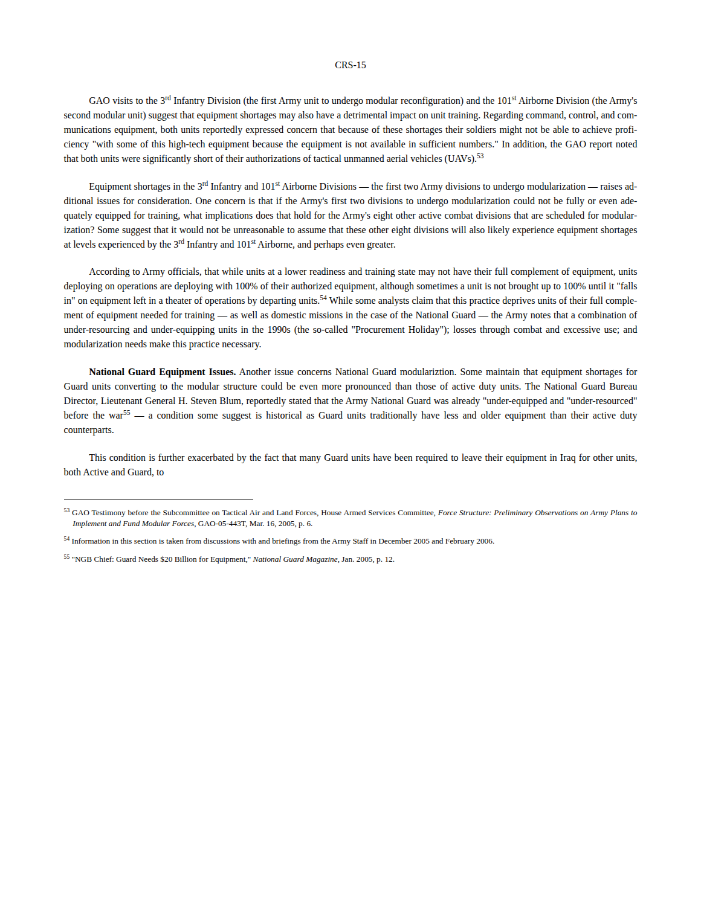CRS-15
GAO visits to the 3rd Infantry Division (the first Army unit to undergo modular reconfiguration) and the 101st Airborne Division (the Army's second modular unit) suggest that equipment shortages may also have a detrimental impact on unit training. Regarding command, control, and communications equipment, both units reportedly expressed concern that because of these shortages their soldiers might not be able to achieve proficiency "with some of this high-tech equipment because the equipment is not available in sufficient numbers." In addition, the GAO report noted that both units were significantly short of their authorizations of tactical unmanned aerial vehicles (UAVs).53
Equipment shortages in the 3rd Infantry and 101st Airborne Divisions — the first two Army divisions to undergo modularization — raises additional issues for consideration. One concern is that if the Army's first two divisions to undergo modularization could not be fully or even adequately equipped for training, what implications does that hold for the Army's eight other active combat divisions that are scheduled for modularization? Some suggest that it would not be unreasonable to assume that these other eight divisions will also likely experience equipment shortages at levels experienced by the 3rd Infantry and 101st Airborne, and perhaps even greater.
According to Army officials, that while units at a lower readiness and training state may not have their full complement of equipment, units deploying on operations are deploying with 100% of their authorized equipment, although sometimes a unit is not brought up to 100% until it "falls in" on equipment left in a theater of operations by departing units.54 While some analysts claim that this practice deprives units of their full complement of equipment needed for training — as well as domestic missions in the case of the National Guard — the Army notes that a combination of under-resourcing and under-equipping units in the 1990s (the so-called "Procurement Holiday"); losses through combat and excessive use; and modularization needs make this practice necessary.
National Guard Equipment Issues. Another issue concerns National Guard modulariztion. Some maintain that equipment shortages for Guard units converting to the modular structure could be even more pronounced than those of active duty units. The National Guard Bureau Director, Lieutenant General H. Steven Blum, reportedly stated that the Army National Guard was already "under-equipped and "under-resourced" before the war55 — a condition some suggest is historical as Guard units traditionally have less and older equipment than their active duty counterparts.
This condition is further exacerbated by the fact that many Guard units have been required to leave their equipment in Iraq for other units, both Active and Guard, to
53 GAO Testimony before the Subcommittee on Tactical Air and Land Forces, House Armed Services Committee, Force Structure: Preliminary Observations on Army Plans to Implement and Fund Modular Forces, GAO-05-443T, Mar. 16, 2005, p. 6.
54 Information in this section is taken from discussions with and briefings from the Army Staff in December 2005 and February 2006.
55 "NGB Chief: Guard Needs $20 Billion for Equipment," National Guard Magazine, Jan. 2005, p. 12.